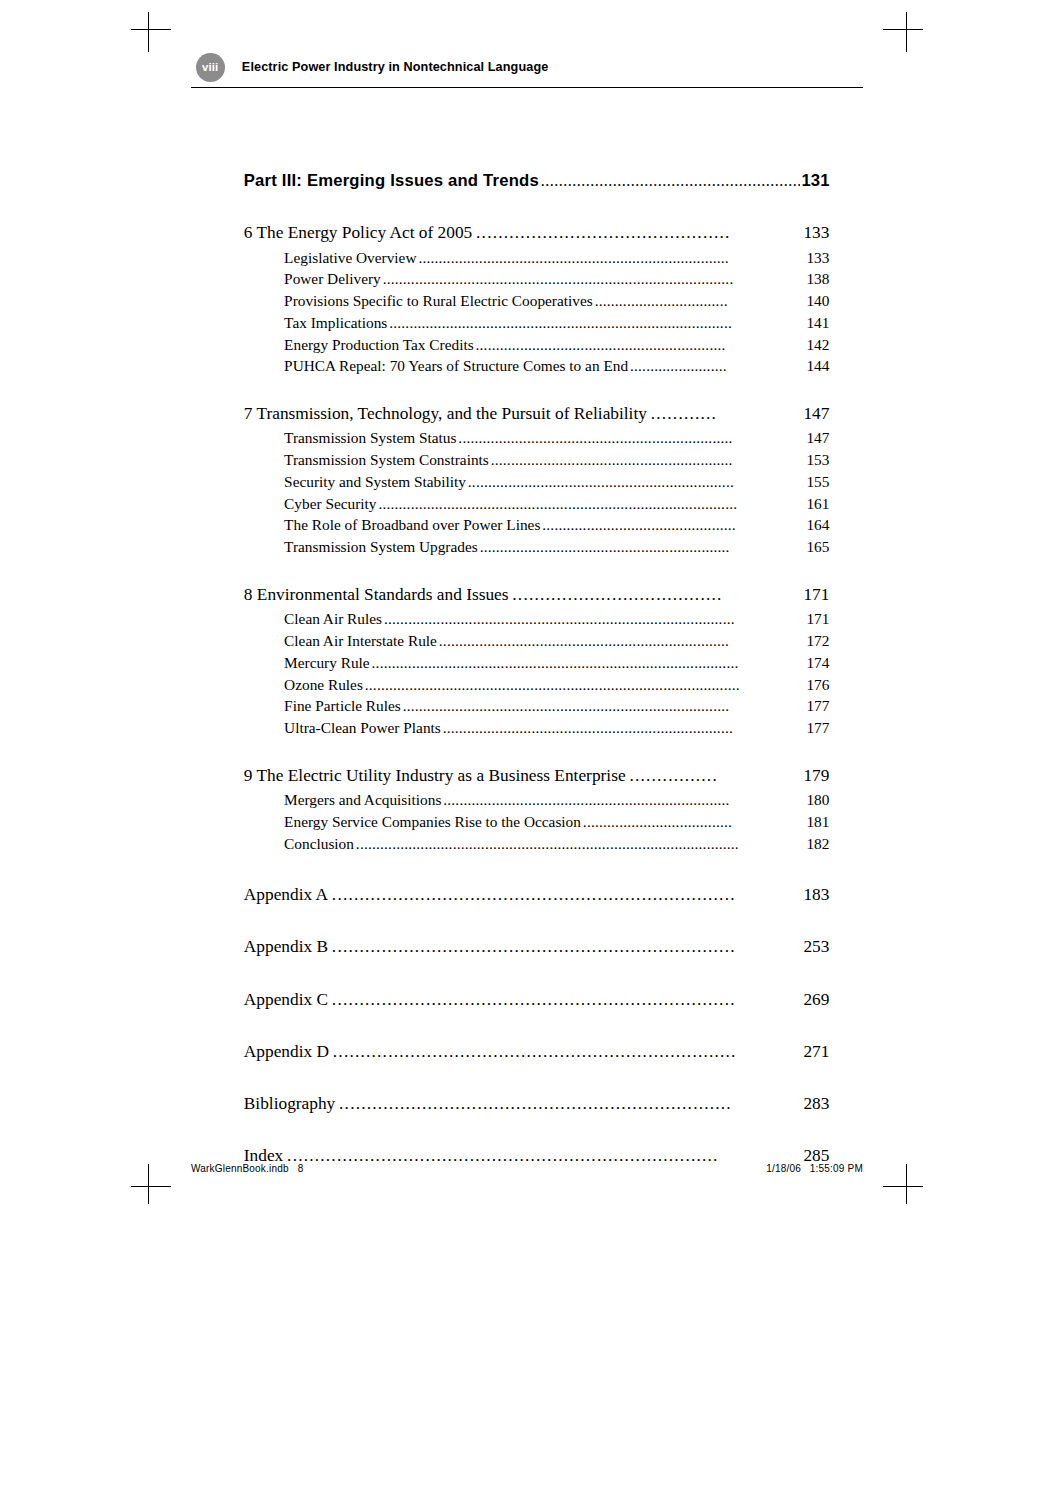viii
Electric Power Industry in Nontechnical Language
Part III: Emerging Issues and Trends ........................................................... 131
6 The Energy Policy Act of 2005 .............................................. 133
Legislative Overview............................................................................. 133
Power Delivery....................................................................................... 138
Provisions Specific to Rural Electric Cooperatives................................. 140
Tax Implications..................................................................................... 141
Energy Production Tax Credits.............................................................. 142
PUHCA Repeal: 70 Years of Structure Comes to an End........................ 144
7 Transmission, Technology, and the Pursuit of Reliability ............ 147
Transmission System Status.................................................................... 147
Transmission System Constraints............................................................ 153
Security and System Stability.................................................................. 155
Cyber Security......................................................................................... 161
The Role of Broadband over Power Lines................................................ 164
Transmission System Upgrades.............................................................. 165
8 Environmental Standards and Issues ...................................... 171
Clean Air Rules....................................................................................... 171
Clean Air Interstate Rule........................................................................ 172
Mercury Rule........................................................................................... 174
Ozone Rules............................................................................................. 176
Fine Particle Rules................................................................................. 177
Ultra-Clean Power Plants........................................................................ 177
9 The Electric Utility Industry as a Business Enterprise ................ 179
Mergers and Acquisitions....................................................................... 180
Energy Service Companies Rise to the Occasion..................................... 181
Conclusion............................................................................................... 182
Appendix A ......................................................................... 183
Appendix B ......................................................................... 253
Appendix C ......................................................................... 269
Appendix D ......................................................................... 271
Bibliography ....................................................................... 283
Index .............................................................................. 285
WarkGlennBook.indb 8
1/18/06 1:55:09 PM